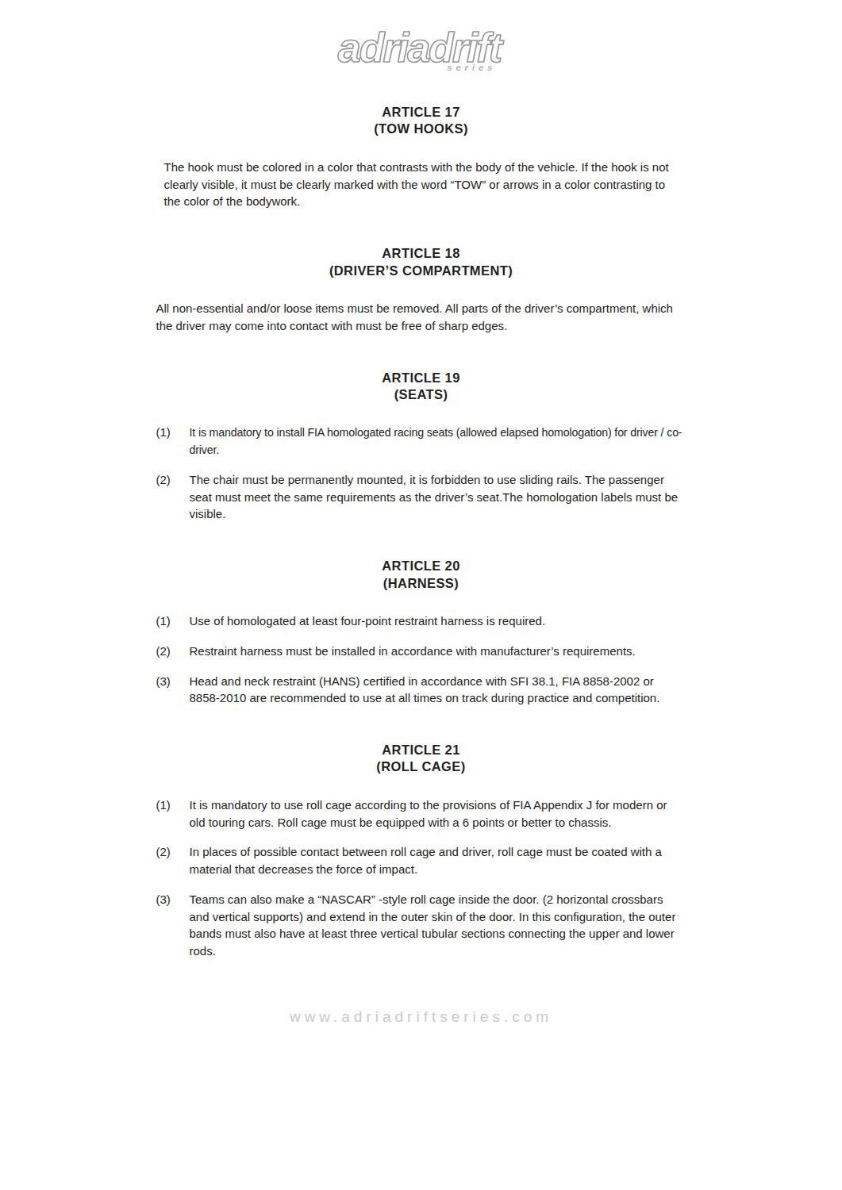adriadriftseries
Article 17
(Tow Hooks)
The hook must be colored in a color that contrasts with the body of the vehicle. If the hook is not clearly visible, it must be clearly marked with the word “TOW” or arrows in a color contrasting to the color of the bodywork.
Article 18
(Driver’s Compartment)
All non-essential and/or loose items must be removed. All parts of the driver’s compartment, which the driver may come into contact with must be free of sharp edges.
Article 19
(Seats)
(1) It is mandatory to install FIA homologated racing seats (allowed elapsed homologation) for driver / co-driver.
(2) The chair must be permanently mounted, it is forbidden to use sliding rails. The passenger seat must meet the same requirements as the driver’s seat.The homologation labels must be visible.
Article 20
(Harness)
(1) Use of homologated at least four-point restraint harness is required.
(2) Restraint harness must be installed in accordance with manufacturer’s requirements.
(3) Head and neck restraint (HANS) certified in accordance with SFI 38.1, FIA 8858-2002 or 8858-2010 are recommended to use at all times on track during practice and competition.
Article 21
(Roll Cage)
(1) It is mandatory to use roll cage according to the provisions of FIA Appendix J for modern or old touring cars. Roll cage must be equipped with a 6 points or better to chassis.
(2) In places of possible contact between roll cage and driver, roll cage must be coated with a material that decreases the force of impact.
(3) Teams can also make a “NASCAR” -style roll cage inside the door. (2 horizontal crossbars and vertical supports) and extend in the outer skin of the door. In this configuration, the outer bands must also have at least three vertical tubular sections connecting the upper and lower rods.
www.adriadriftseries.com